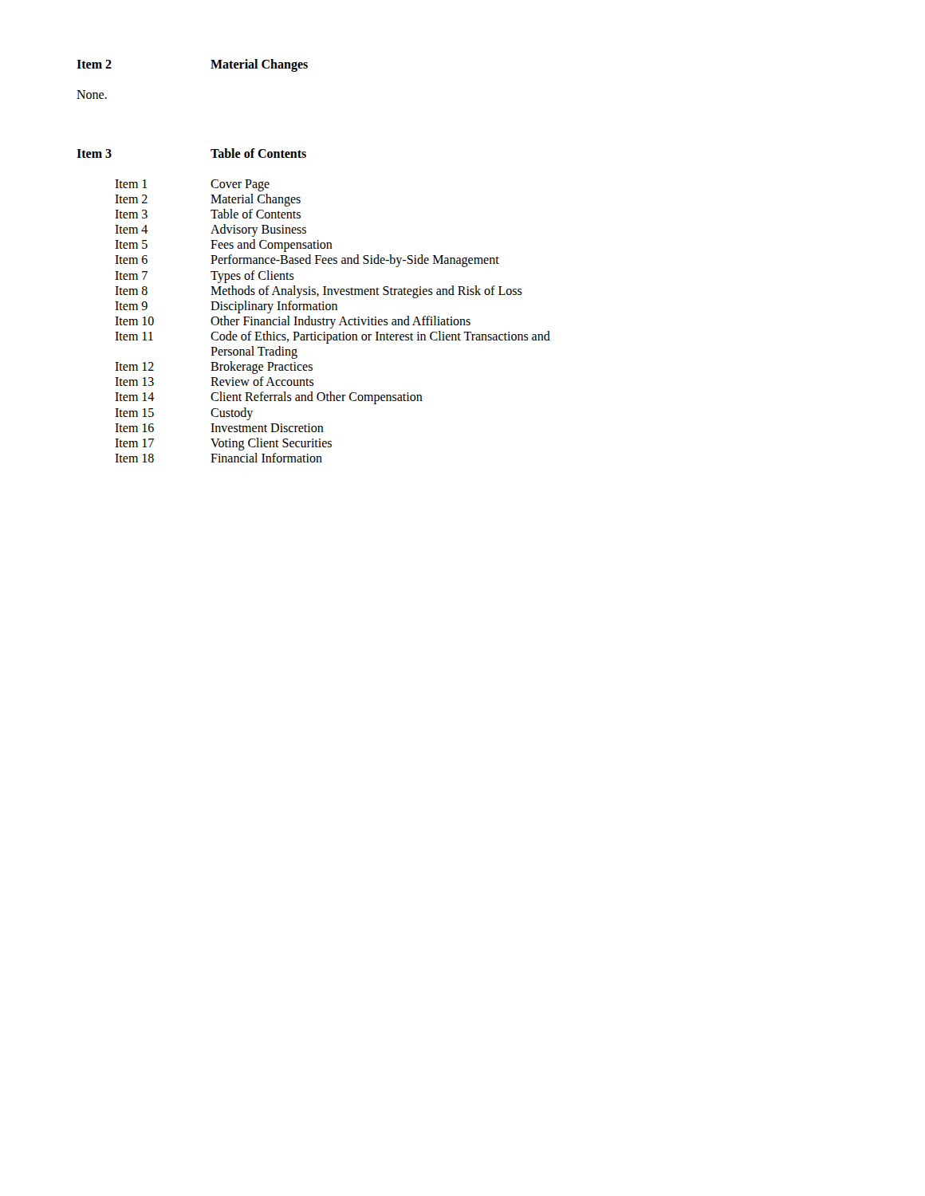Item 2 Material Changes
None.
Item 3 Table of Contents
Item 1 Cover Page
Item 2 Material Changes
Item 3 Table of Contents
Item 4 Advisory Business
Item 5 Fees and Compensation
Item 6 Performance-Based Fees and Side-by-Side Management
Item 7 Types of Clients
Item 8 Methods of Analysis, Investment Strategies and Risk of Loss
Item 9 Disciplinary Information
Item 10 Other Financial Industry Activities and Affiliations
Item 11 Code of Ethics, Participation or Interest in Client Transactions and Personal Trading
Item 12 Brokerage Practices
Item 13 Review of Accounts
Item 14 Client Referrals and Other Compensation
Item 15 Custody
Item 16 Investment Discretion
Item 17 Voting Client Securities
Item 18 Financial Information